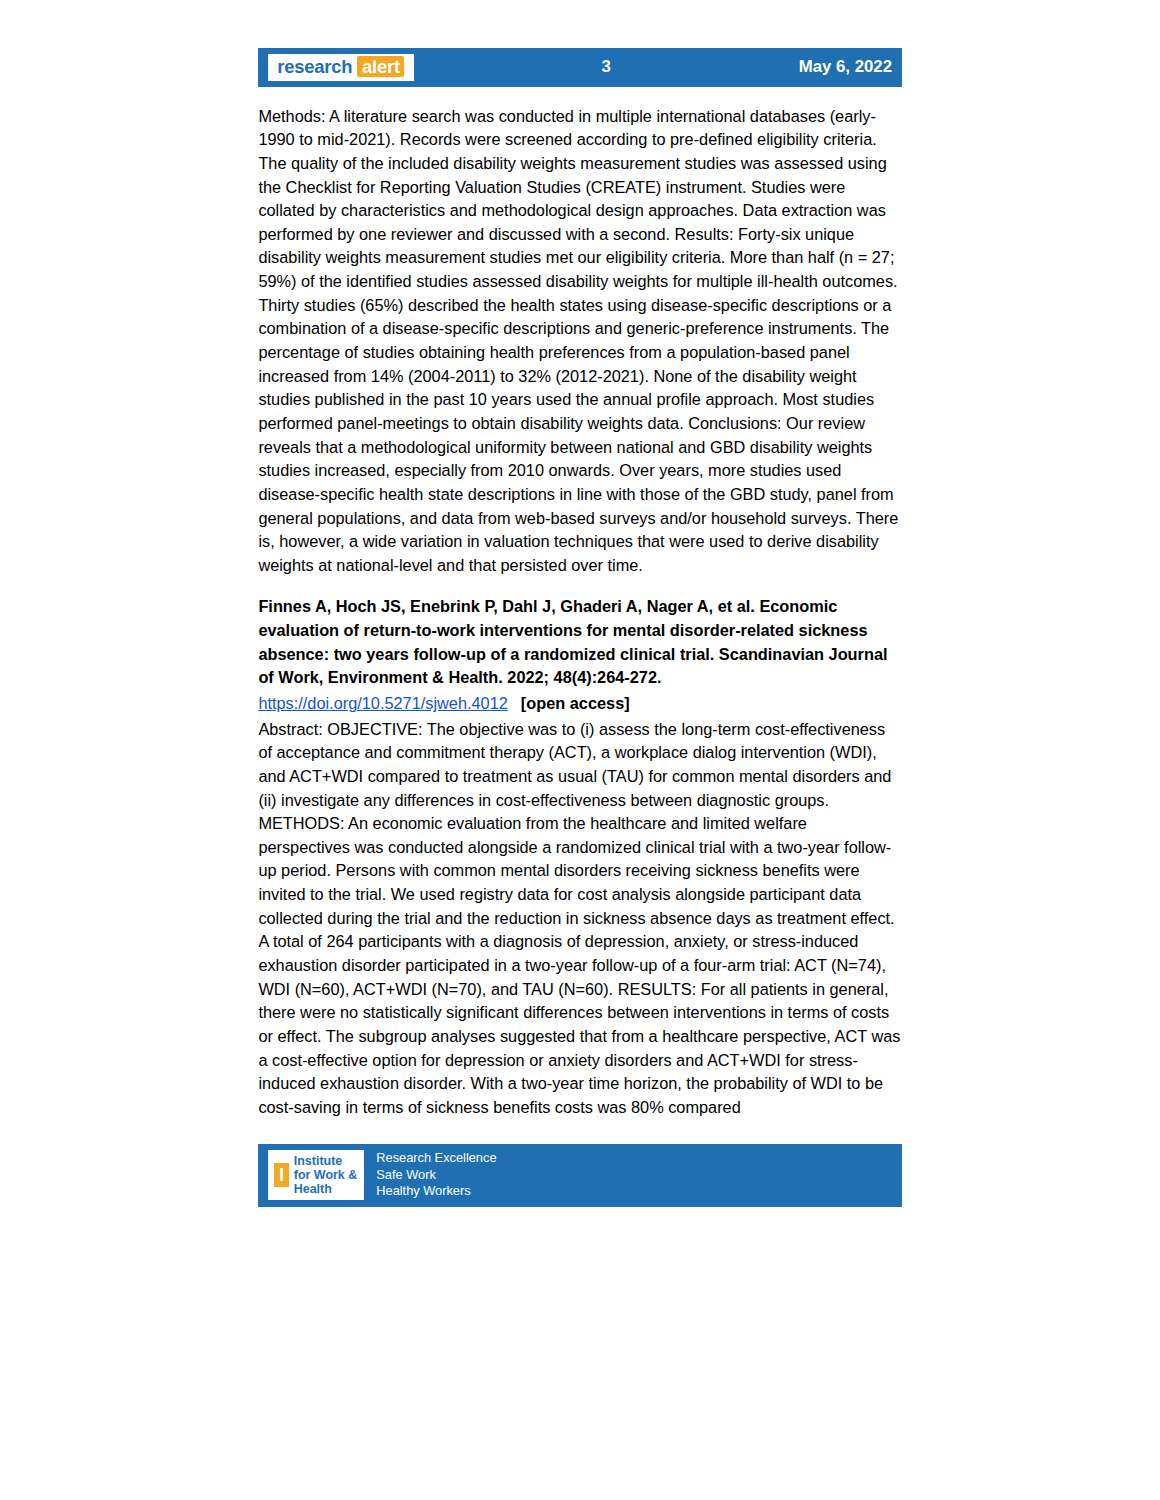research alert
3
May 6, 2022
Methods: A literature search was conducted in multiple international databases (early-1990 to mid-2021). Records were screened according to pre-defined eligibility criteria. The quality of the included disability weights measurement studies was assessed using the Checklist for Reporting Valuation Studies (CREATE) instrument. Studies were collated by characteristics and methodological design approaches. Data extraction was performed by one reviewer and discussed with a second. Results: Forty-six unique disability weights measurement studies met our eligibility criteria. More than half (n = 27; 59%) of the identified studies assessed disability weights for multiple ill-health outcomes. Thirty studies (65%) described the health states using disease-specific descriptions or a combination of a disease-specific descriptions and generic-preference instruments. The percentage of studies obtaining health preferences from a population-based panel increased from 14% (2004-2011) to 32% (2012-2021). None of the disability weight studies published in the past 10 years used the annual profile approach. Most studies performed panel-meetings to obtain disability weights data. Conclusions: Our review reveals that a methodological uniformity between national and GBD disability weights studies increased, especially from 2010 onwards. Over years, more studies used disease-specific health state descriptions in line with those of the GBD study, panel from general populations, and data from web-based surveys and/or household surveys. There is, however, a wide variation in valuation techniques that were used to derive disability weights at national-level and that persisted over time.
Finnes A, Hoch JS, Enebrink P, Dahl J, Ghaderi A, Nager A, et al. Economic evaluation of return-to-work interventions for mental disorder-related sickness absence: two years follow-up of a randomized clinical trial. Scandinavian Journal of Work, Environment & Health. 2022; 48(4):264-272.
https://doi.org/10.5271/sjweh.4012[open access]
Abstract: OBJECTIVE: The objective was to (i) assess the long-term cost-effectiveness of acceptance and commitment therapy (ACT), a workplace dialog intervention (WDI), and ACT+WDI compared to treatment as usual (TAU) for common mental disorders and (ii) investigate any differences in cost-effectiveness between diagnostic groups. METHODS: An economic evaluation from the healthcare and limited welfare perspectives was conducted alongside a randomized clinical trial with a two-year follow-up period. Persons with common mental disorders receiving sickness benefits were invited to the trial. We used registry data for cost analysis alongside participant data collected during the trial and the reduction in sickness absence days as treatment effect. A total of 264 participants with a diagnosis of depression, anxiety, or stress-induced exhaustion disorder participated in a two-year follow-up of a four-arm trial: ACT (N=74), WDI (N=60), ACT+WDI (N=70), and TAU (N=60). RESULTS: For all patients in general, there were no statistically significant differences between interventions in terms of costs or effect. The subgroup analyses suggested that from a healthcare perspective, ACT was a cost-effective option for depression or anxiety disorders and ACT+WDI for stress-induced exhaustion disorder. With a two-year time horizon, the probability of WDI to be cost-saving in terms of sickness benefits costs was 80% compared
I Institute
for Work &
Health
Research Excellence
Safe Work
Healthy Workers